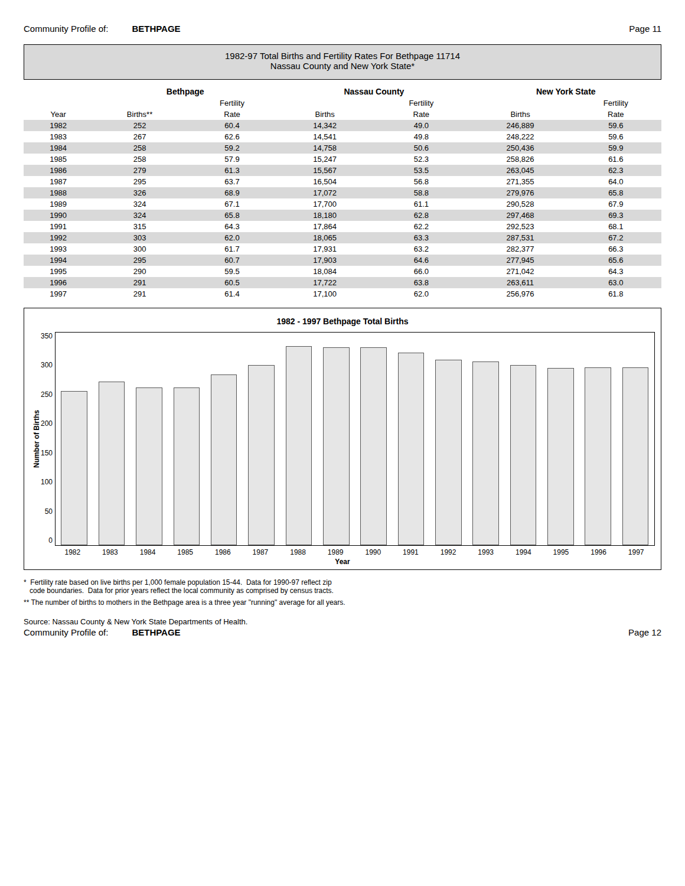Community Profile of: BETHPAGE
Page 11
1982-97 Total Births and Fertility Rates For Bethpage 11714 Nassau County and New York State*
| | Bethpage | Nassau County | New York State |
| --- | --- | --- | --- |
| | | Fertility | | Fertility | | Fertility |
| Year | Births** | Rate | Births | Rate | Births | Rate |
| 1982 | 252 | 60.4 | 14,342 | 49.0 | 246,889 | 59.6 |
| 1983 | 267 | 62.6 | 14,541 | 49.8 | 248,222 | 59.6 |
| 1984 | 258 | 59.2 | 14,758 | 50.6 | 250,436 | 59.9 |
| 1985 | 258 | 57.9 | 15,247 | 52.3 | 258,826 | 61.6 |
| 1986 | 279 | 61.3 | 15,567 | 53.5 | 263,045 | 62.3 |
| 1987 | 295 | 63.7 | 16,504 | 56.8 | 271,355 | 64.0 |
| 1988 | 326 | 68.9 | 17,072 | 58.8 | 279,976 | 65.8 |
| 1989 | 324 | 67.1 | 17,700 | 61.1 | 290,528 | 67.9 |
| 1990 | 324 | 65.8 | 18,180 | 62.8 | 297,468 | 69.3 |
| 1991 | 315 | 64.3 | 17,864 | 62.2 | 292,523 | 68.1 |
| 1992 | 303 | 62.0 | 18,065 | 63.3 | 287,531 | 67.2 |
| 1993 | 300 | 61.7 | 17,931 | 63.2 | 282,377 | 66.3 |
| 1994 | 295 | 60.7 | 17,903 | 64.6 | 277,945 | 65.6 |
| 1995 | 290 | 59.5 | 18,084 | 66.0 | 271,042 | 64.3 |
| 1996 | 291 | 60.5 | 17,722 | 63.8 | 263,611 | 63.0 |
| 1997 | 291 | 61.4 | 17,100 | 62.0 | 256,976 | 61.8 |
1982 - 1997 Bethpage Total Births
Number of Births
350 300 250 200 150 100 50 0
1982198319841985 1986198719881989 1990199119921993 1994199519961997
Year
* Fertility rate based on live births per 1,000 female population 15-44. Data for 1990-97 reflect zip
code boundaries. Data for prior years reflect the local community as comprised by census tracts.
** The number of births to mothers in the Bethpage area is a three year "running" average for all years.
Source: Nassau County & New York State Departments of Health.
Community Profile of: BETHPAGE
Page 12